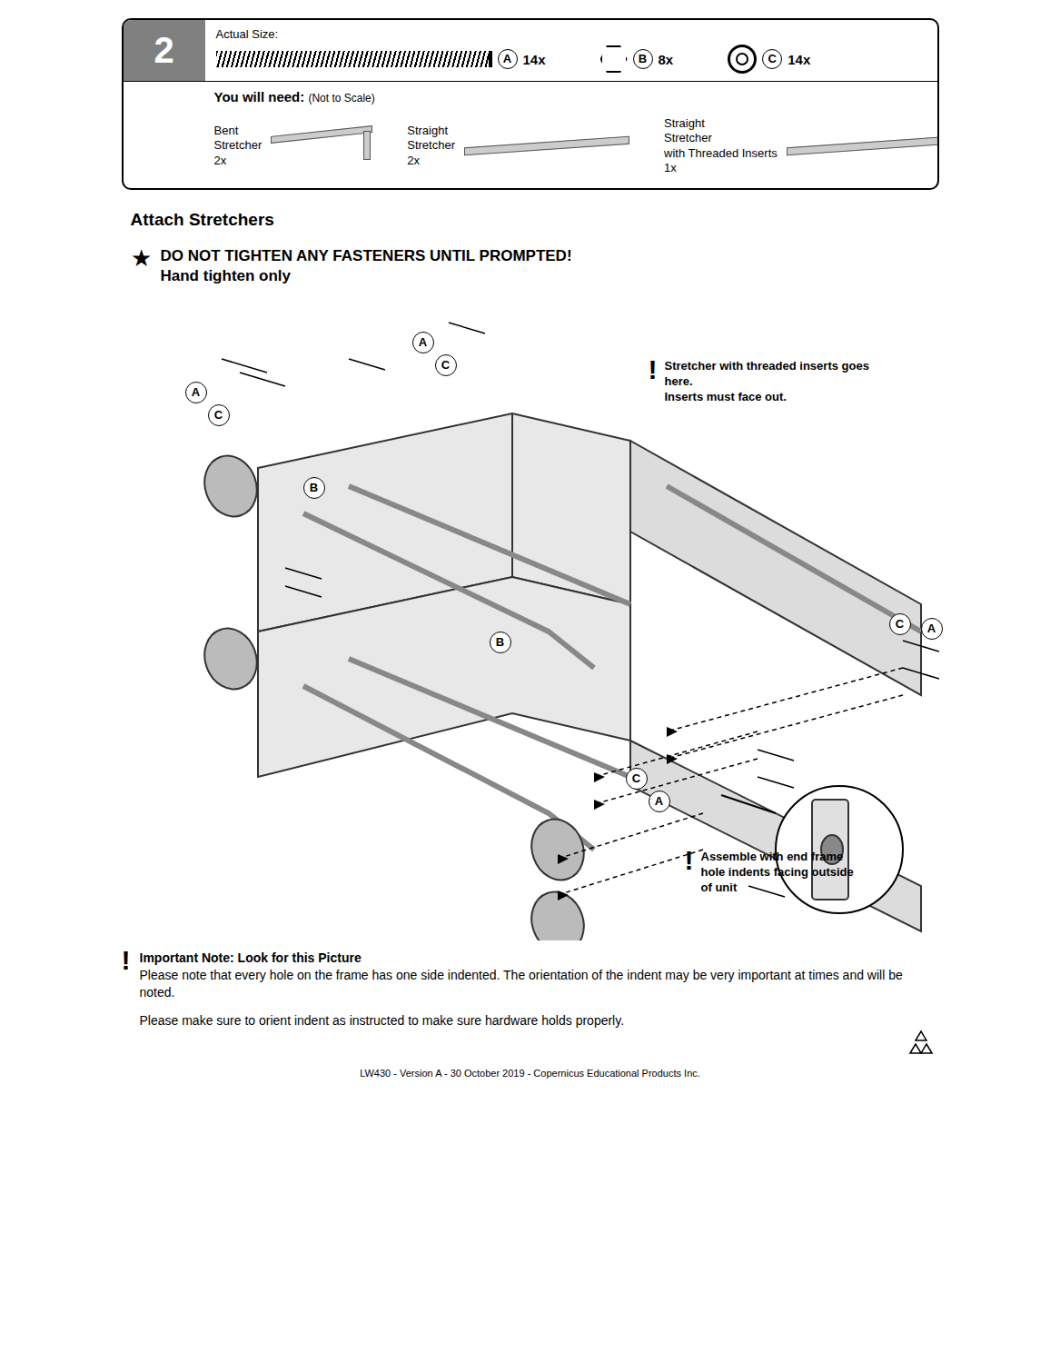2
Actual Size:
A 14x
B 8x
C 14x
You will need: (Not to Scale)
Bent
Stretcher
2x
Straight
Stretcher
2x
Straight
Stretcher
with Threaded Inserts
1x
Attach Stretchers
★ DO NOT TIGHTEN ANY FASTENERS UNTIL PROMPTED!
Hand tighten only
A C A C B B C A C A
! Stretcher with threaded inserts goes here.
Inserts must face out.
! Assemble with end frame hole indents facing outside of unit
!
Important Note: Look for this Picture
Please note that every hole on the frame has one side indented. The orientation of the indent may be very important at times and will be noted.
Please make sure to orient indent as instructed to make sure hardware holds properly.
LW430 - Version A - 30 October 2019 - Copernicus Educational Products Inc.